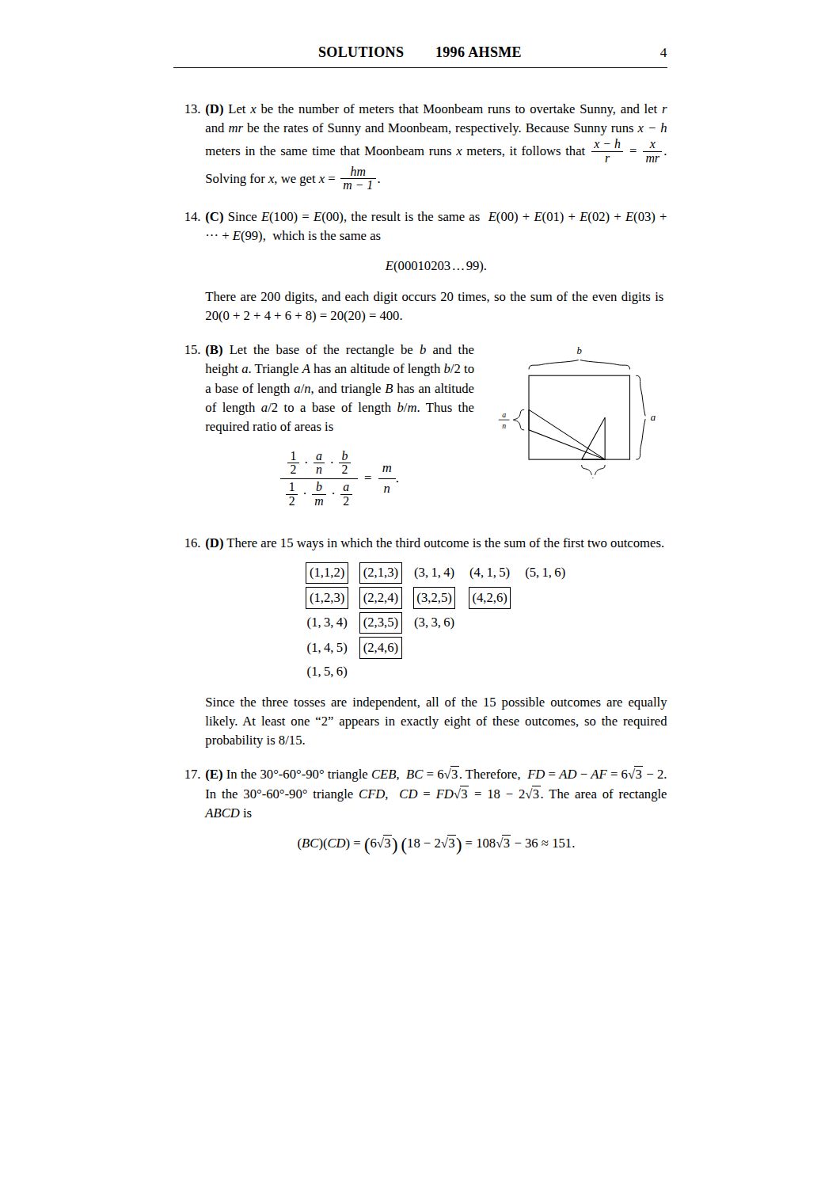SOLUTIONS 1996 AHSME
4
13. (D) Let x be the number of meters that Moonbeam runs to overtake Sunny, and let r and mr be the rates of Sunny and Moonbeam, respectively. Because Sunny runs x − h meters in the same time that Moonbeam runs x meters, it follows that x − h r = xmr. Solving for x, we get x = hm m − 1.
14. (C) Since E(100) = E(00), the result is the same as E(00) + E(01) + E(02) + E(03) + ··· + E(99), which is the same as
E(00010203 … 99).
There are 200 digits, and each digit occurs 20 times, so the sum of the even digits is 20(0 + 2 + 4 + 6 + 8) = 20(20) = 400.
15.
(B) Let the base of the rectangle be b and the height a. Triangle A has an altitude of length b/2 to a base of length a/n, and triangle B has an altitude of length a/2 to a base of length b/m. Thus the required ratio of areas is
12 · an · b 2 12 · bm · a 2 = m n .
b a a n b m
16. (D) There are 15 ways in which the third outcome is the sum of the first two outcomes.
| (1,1,2) | (2,1,3) | (3, 1, 4) | (4, 1, 5) | (5, 1, 6) |
| (1,2,3) | (2,2,4) | (3,2,5) | (4,2,6) | |
| (1, 3, 4) | (2,3,5) | (3, 3, 6) | | |
| (1, 4, 5) | (2,4,6) | | | |
| (1, 5, 6) | | | | |
Since the three tosses are independent, all of the 15 possible outcomes are equally likely. At least one “2” appears in exactly eight of these outcomes, so the required probability is 8/15.
17. (E) In the 30°-60°-90° triangle CEB, BC = 6√3. Therefore, FD = AD − AF = 6√3 − 2. In the 30°-60°-90° triangle CFD, CD = FD√3 = 18 − 2√3. The area of rectangle ABCD is
(BC)(CD) = (6√3) (18 − 2√3) = 108√3 − 36 ≈ 151.